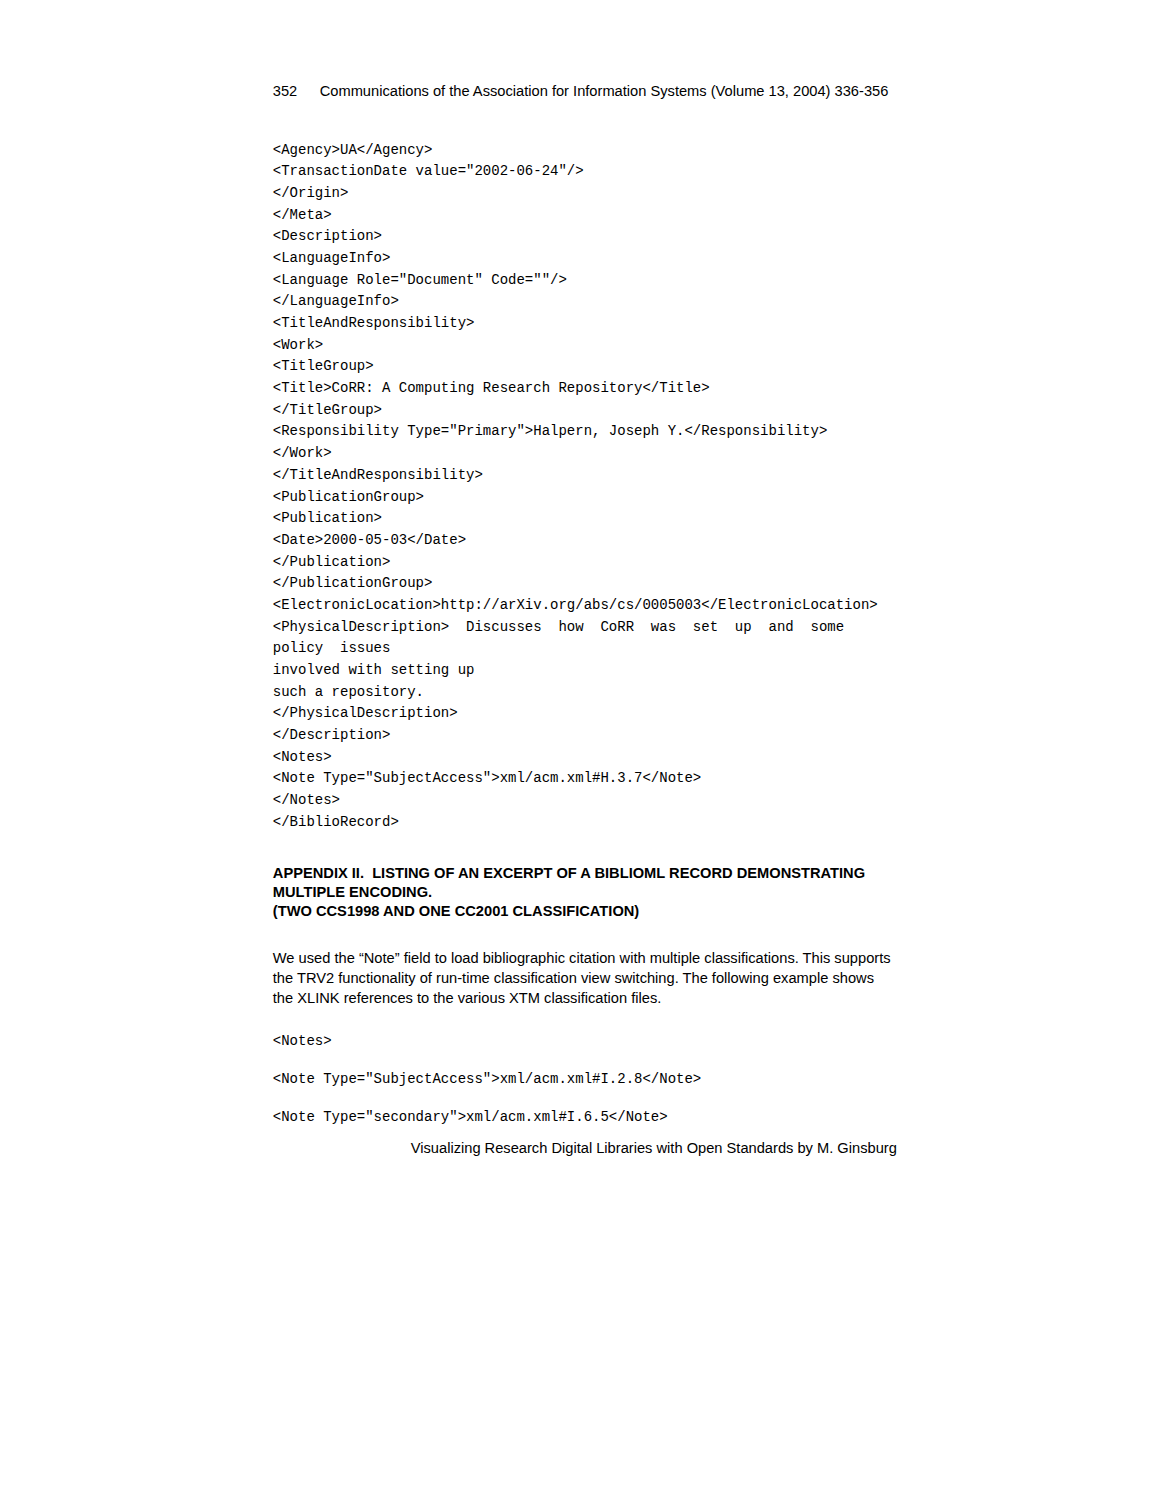352
Communications of the Association for Information Systems (Volume 13, 2004) 336-356
<Agency>UA</Agency>
<TransactionDate value="2002-06-24"/>
</Origin>
</Meta>
<Description>
<LanguageInfo>
<Language Role="Document" Code=""/>
</LanguageInfo>
<TitleAndResponsibility>
<Work>
<TitleGroup>
<Title>CoRR: A Computing Research Repository</Title>
</TitleGroup>
<Responsibility Type="Primary">Halpern, Joseph Y.</Responsibility>
</Work>
</TitleAndResponsibility>
<PublicationGroup>
<Publication>
<Date>2000-05-03</Date>
</Publication>
</PublicationGroup>
<ElectronicLocation>http://arXiv.org/abs/cs/0005003</ElectronicLocation>
<PhysicalDescription>  Discusses  how  CoRR  was  set  up  and  some  policy  issues
involved with setting up
such a repository.
</PhysicalDescription>
</Description>
<Notes>
<Note Type="SubjectAccess">xml/acm.xml#H.3.7</Note>
</Notes>
</BiblioRecord>
APPENDIX II. LISTING OF AN EXCERPT OF A BIBLIOML RECORD DEMONSTRATING
MULTIPLE ENCODING.
(TWO CCS1998 AND ONE CC2001 CLASSIFICATION)
We used the “Note” field to load bibliographic citation with multiple classifications. This supports the TRV2 functionality of run-time classification view switching. The following example shows the XLINK references to the various XTM classification files.
<Notes>
<Note Type="SubjectAccess">xml/acm.xml#I.2.8</Note>
<Note Type="secondary">xml/acm.xml#I.6.5</Note>
Visualizing Research Digital Libraries with Open Standards by M. Ginsburg